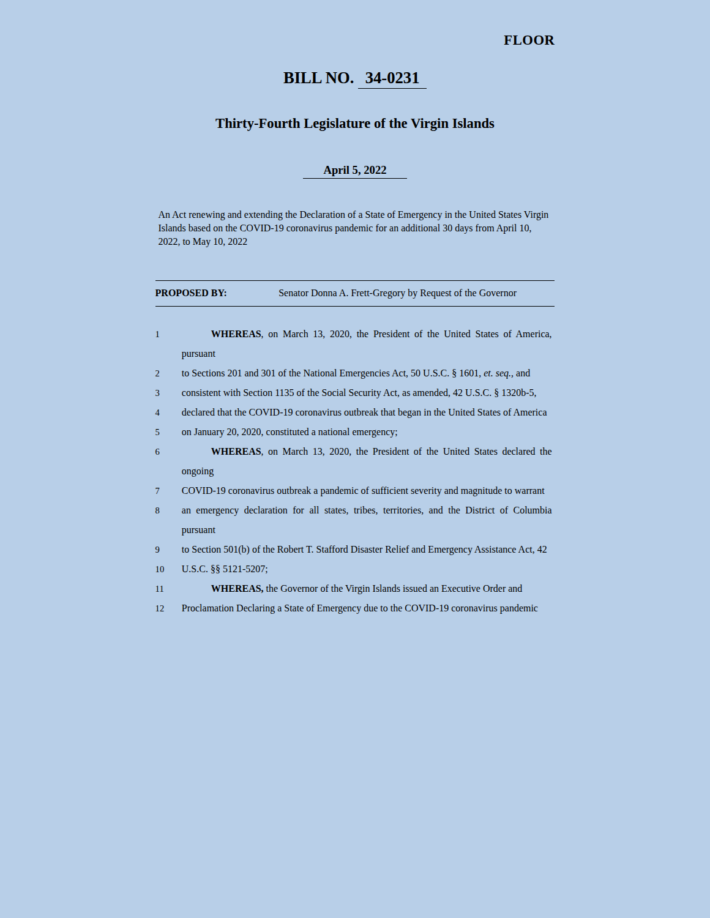FLOOR
BILL NO. 34-0231
Thirty-Fourth Legislature of the Virgin Islands
April 5, 2022
An Act renewing and extending the Declaration of a State of Emergency in the United States Virgin Islands based on the COVID-19 coronavirus pandemic for an additional 30 days from April 10, 2022, to May 10, 2022
PROPOSED BY:
Senator Donna A. Frett-Gregory by Request of the Governor
1
WHEREAS, on March 13, 2020, the President of the United States of America, pursuant
2
to Sections 201 and 301 of the National Emergencies Act, 50 U.S.C. § 1601, et. seq., and
3
consistent with Section 1135 of the Social Security Act, as amended, 42 U.S.C. § 1320b-5,
4
declared that the COVID-19 coronavirus outbreak that began in the United States of America
5
on January 20, 2020, constituted a national emergency;
6
WHEREAS, on March 13, 2020, the President of the United States declared the ongoing
7
COVID-19 coronavirus outbreak a pandemic of sufficient severity and magnitude to warrant
8
an emergency declaration for all states, tribes, territories, and the District of Columbia pursuant
9
to Section 501(b) of the Robert T. Stafford Disaster Relief and Emergency Assistance Act, 42
10
U.S.C. §§ 5121-5207;
11
WHEREAS, the Governor of the Virgin Islands issued an Executive Order and
12
Proclamation Declaring a State of Emergency due to the COVID-19 coronavirus pandemic